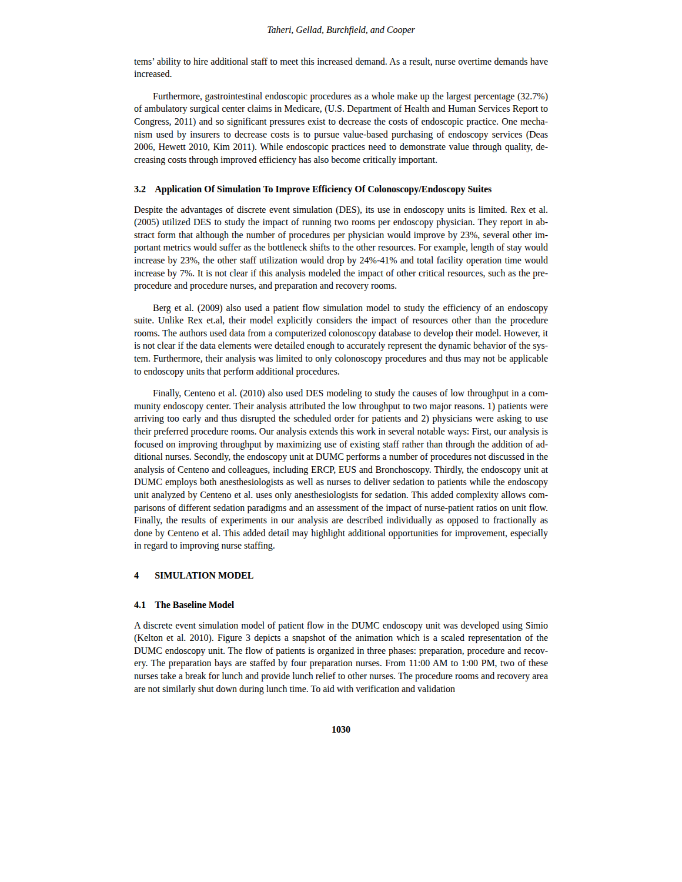Taheri, Gellad, Burchfield, and Cooper
tems’ ability to hire additional staff to meet this increased demand. As a result, nurse overtime demands have increased.
Furthermore, gastrointestinal endoscopic procedures as a whole make up the largest percentage (32.7%) of ambulatory surgical center claims in Medicare, (U.S. Department of Health and Human Services Report to Congress, 2011) and so significant pressures exist to decrease the costs of endoscopic practice. One mechanism used by insurers to decrease costs is to pursue value-based purchasing of endoscopy services (Deas 2006, Hewett 2010, Kim 2011). While endoscopic practices need to demonstrate value through quality, decreasing costs through improved efficiency has also become critically important.
3.2 Application Of Simulation To Improve Efficiency Of Colonoscopy/Endoscopy Suites
Despite the advantages of discrete event simulation (DES), its use in endoscopy units is limited. Rex et al. (2005) utilized DES to study the impact of running two rooms per endoscopy physician. They report in abstract form that although the number of procedures per physician would improve by 23%, several other important metrics would suffer as the bottleneck shifts to the other resources. For example, length of stay would increase by 23%, the other staff utilization would drop by 24%-41% and total facility operation time would increase by 7%. It is not clear if this analysis modeled the impact of other critical resources, such as the pre-procedure and procedure nurses, and preparation and recovery rooms.
Berg et al. (2009) also used a patient flow simulation model to study the efficiency of an endoscopy suite. Unlike Rex et.al, their model explicitly considers the impact of resources other than the procedure rooms. The authors used data from a computerized colonoscopy database to develop their model. However, it is not clear if the data elements were detailed enough to accurately represent the dynamic behavior of the system. Furthermore, their analysis was limited to only colonoscopy procedures and thus may not be applicable to endoscopy units that perform additional procedures.
Finally, Centeno et al. (2010) also used DES modeling to study the causes of low throughput in a community endoscopy center. Their analysis attributed the low throughput to two major reasons. 1) patients were arriving too early and thus disrupted the scheduled order for patients and 2) physicians were asking to use their preferred procedure rooms. Our analysis extends this work in several notable ways: First, our analysis is focused on improving throughput by maximizing use of existing staff rather than through the addition of additional nurses. Secondly, the endoscopy unit at DUMC performs a number of procedures not discussed in the analysis of Centeno and colleagues, including ERCP, EUS and Bronchoscopy. Thirdly, the endoscopy unit at DUMC employs both anesthesiologists as well as nurses to deliver sedation to patients while the endoscopy unit analyzed by Centeno et al. uses only anesthesiologists for sedation. This added complexity allows comparisons of different sedation paradigms and an assessment of the impact of nurse-patient ratios on unit flow. Finally, the results of experiments in our analysis are described individually as opposed to fractionally as done by Centeno et al. This added detail may highlight additional opportunities for improvement, especially in regard to improving nurse staffing.
4 Simulation Model
4.1 The Baseline Model
A discrete event simulation model of patient flow in the DUMC endoscopy unit was developed using Simio (Kelton et al. 2010). Figure 3 depicts a snapshot of the animation which is a scaled representation of the DUMC endoscopy unit. The flow of patients is organized in three phases: preparation, procedure and recovery. The preparation bays are staffed by four preparation nurses. From 11:00 AM to 1:00 PM, two of these nurses take a break for lunch and provide lunch relief to other nurses. The procedure rooms and recovery area are not similarly shut down during lunch time. To aid with verification and validation
1030